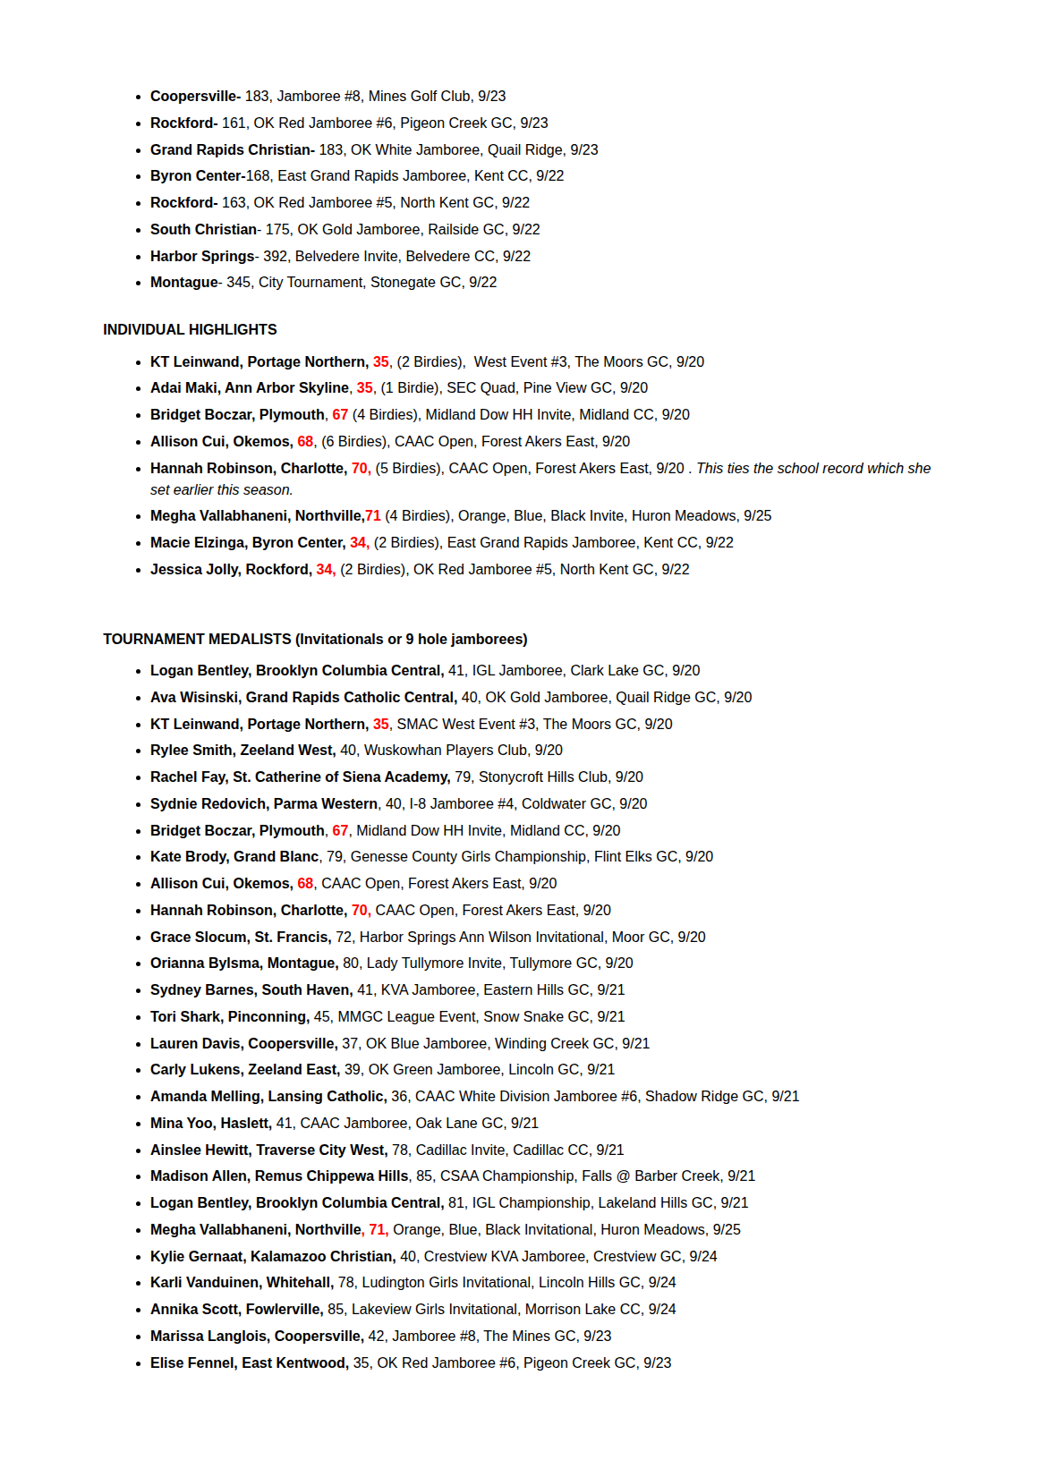Coopersville- 183, Jamboree #8, Mines Golf Club, 9/23
Rockford- 161, OK Red Jamboree #6, Pigeon Creek GC, 9/23
Grand Rapids Christian- 183, OK White Jamboree, Quail Ridge, 9/23
Byron Center-168, East Grand Rapids Jamboree, Kent CC, 9/22
Rockford- 163, OK Red Jamboree #5, North Kent GC, 9/22
South Christian- 175, OK Gold Jamboree, Railside GC, 9/22
Harbor Springs- 392, Belvedere Invite, Belvedere CC, 9/22
Montague- 345, City Tournament, Stonegate GC, 9/22
INDIVIDUAL HIGHLIGHTS
KT Leinwand, Portage Northern, 35, (2 Birdies), West Event #3, The Moors GC, 9/20
Adai Maki, Ann Arbor Skyline, 35, (1 Birdie), SEC Quad, Pine View GC, 9/20
Bridget Boczar, Plymouth, 67 (4 Birdies), Midland Dow HH Invite, Midland CC, 9/20
Allison Cui, Okemos, 68, (6 Birdies), CAAC Open, Forest Akers East, 9/20
Hannah Robinson, Charlotte, 70, (5 Birdies), CAAC Open, Forest Akers East, 9/20 . This ties the school record which she set earlier this season.
Megha Vallabhaneni, Northville, 71 (4 Birdies), Orange, Blue, Black Invite, Huron Meadows, 9/25
Macie Elzinga, Byron Center, 34, (2 Birdies), East Grand Rapids Jamboree, Kent CC, 9/22
Jessica Jolly, Rockford, 34, (2 Birdies), OK Red Jamboree #5, North Kent GC, 9/22
TOURNAMENT MEDALISTS (Invitationals or 9 hole jamborees)
Logan Bentley, Brooklyn Columbia Central, 41, IGL Jamboree, Clark Lake GC, 9/20
Ava Wisinski, Grand Rapids Catholic Central, 40, OK Gold Jamboree, Quail Ridge GC, 9/20
KT Leinwand, Portage Northern, 35, SMAC West Event #3, The Moors GC, 9/20
Rylee Smith, Zeeland West, 40, Wuskowhan Players Club, 9/20
Rachel Fay, St. Catherine of Siena Academy, 79, Stonycroft Hills Club, 9/20
Sydnie Redovich, Parma Western, 40, I-8 Jamboree #4, Coldwater GC, 9/20
Bridget Boczar, Plymouth, 67, Midland Dow HH Invite, Midland CC, 9/20
Kate Brody, Grand Blanc, 79, Genesse County Girls Championship, Flint Elks GC, 9/20
Allison Cui, Okemos, 68, CAAC Open, Forest Akers East, 9/20
Hannah Robinson, Charlotte, 70, CAAC Open, Forest Akers East, 9/20
Grace Slocum, St. Francis, 72, Harbor Springs Ann Wilson Invitational, Moor GC, 9/20
Orianna Bylsma, Montague, 80, Lady Tullymore Invite, Tullymore GC, 9/20
Sydney Barnes, South Haven, 41, KVA Jamboree, Eastern Hills GC, 9/21
Tori Shark, Pinconning, 45, MMGC League Event, Snow Snake GC, 9/21
Lauren Davis, Coopersville, 37, OK Blue Jamboree, Winding Creek GC, 9/21
Carly Lukens, Zeeland East, 39, OK Green Jamboree, Lincoln GC, 9/21
Amanda Melling, Lansing Catholic, 36, CAAC White Division Jamboree #6, Shadow Ridge GC, 9/21
Mina Yoo, Haslett, 41, CAAC Jamboree, Oak Lane GC, 9/21
Ainslee Hewitt, Traverse City West, 78, Cadillac Invite, Cadillac CC, 9/21
Madison Allen, Remus Chippewa Hills, 85, CSAA Championship, Falls @ Barber Creek, 9/21
Logan Bentley, Brooklyn Columbia Central, 81, IGL Championship, Lakeland Hills GC, 9/21
Megha Vallabhaneni, Northville, 71, Orange, Blue, Black Invitational, Huron Meadows, 9/25
Kylie Gernaat, Kalamazoo Christian, 40, Crestview KVA Jamboree, Crestview GC, 9/24
Karli Vanduinen, Whitehall, 78, Ludington Girls Invitational, Lincoln Hills GC, 9/24
Annika Scott, Fowlerville, 85, Lakeview Girls Invitational, Morrison Lake CC, 9/24
Marissa Langlois, Coopersville, 42, Jamboree #8, The Mines GC, 9/23
Elise Fennel, East Kentwood, 35, OK Red Jamboree #6, Pigeon Creek GC, 9/23